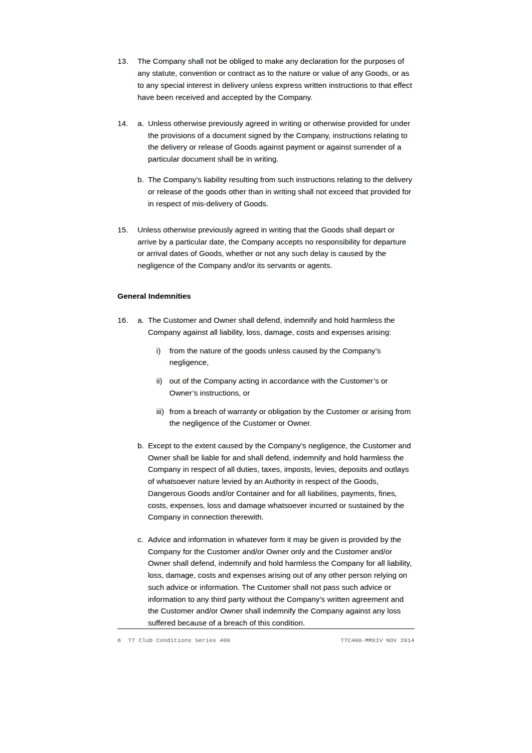13. The Company shall not be obliged to make any declaration for the purposes of any statute, convention or contract as to the nature or value of any Goods, or as to any special interest in delivery unless express written instructions to that effect have been received and accepted by the Company.
14.
a. Unless otherwise previously agreed in writing or otherwise provided for under the provisions of a document signed by the Company, instructions relating to the delivery or release of Goods against payment or against surrender of a particular document shall be in writing.
b. The Company’s liability resulting from such instructions relating to the delivery or release of the goods other than in writing shall not exceed that provided for in respect of mis-delivery of Goods.
15. Unless otherwise previously agreed in writing that the Goods shall depart or arrive by a particular date, the Company accepts no responsibility for departure or arrival dates of Goods, whether or not any such delay is caused by the negligence of the Company and/or its servants or agents.
General Indemnities
16.
a. The Customer and Owner shall defend, indemnify and hold harmless the Company against all liability, loss, damage, costs and expenses arising:
i) from the nature of the goods unless caused by the Company’s negligence,
ii) out of the Company acting in accordance with the Customer’s or Owner’s instructions, or
iii) from a breach of warranty or obligation by the Customer or arising from the negligence of the Customer or Owner.
b. Except to the extent caused by the Company’s negligence, the Customer and Owner shall be liable for and shall defend, indemnify and hold harmless the Company in respect of all duties, taxes, imposts, levies, deposits and outlays of whatsoever nature levied by an Authority in respect of the Goods, Dangerous Goods and/or Container and for all liabilities, payments, fines, costs, expenses, loss and damage whatsoever incurred or sustained by the Company in connection therewith.
c. Advice and information in whatever form it may be given is provided by the Company for the Customer and/or Owner only and the Customer and/or Owner shall defend, indemnify and hold harmless the Company for all liability, loss, damage, costs and expenses arising out of any other person relying on such advice or information. The Customer shall not pass such advice or information to any third party without the Company’s written agreement and the Customer and/or Owner shall indemnify the Company against any loss suffered because of a breach of this condition.
6 TT Club Conditions Series 400 TTC400-MMXIV NOV 2014